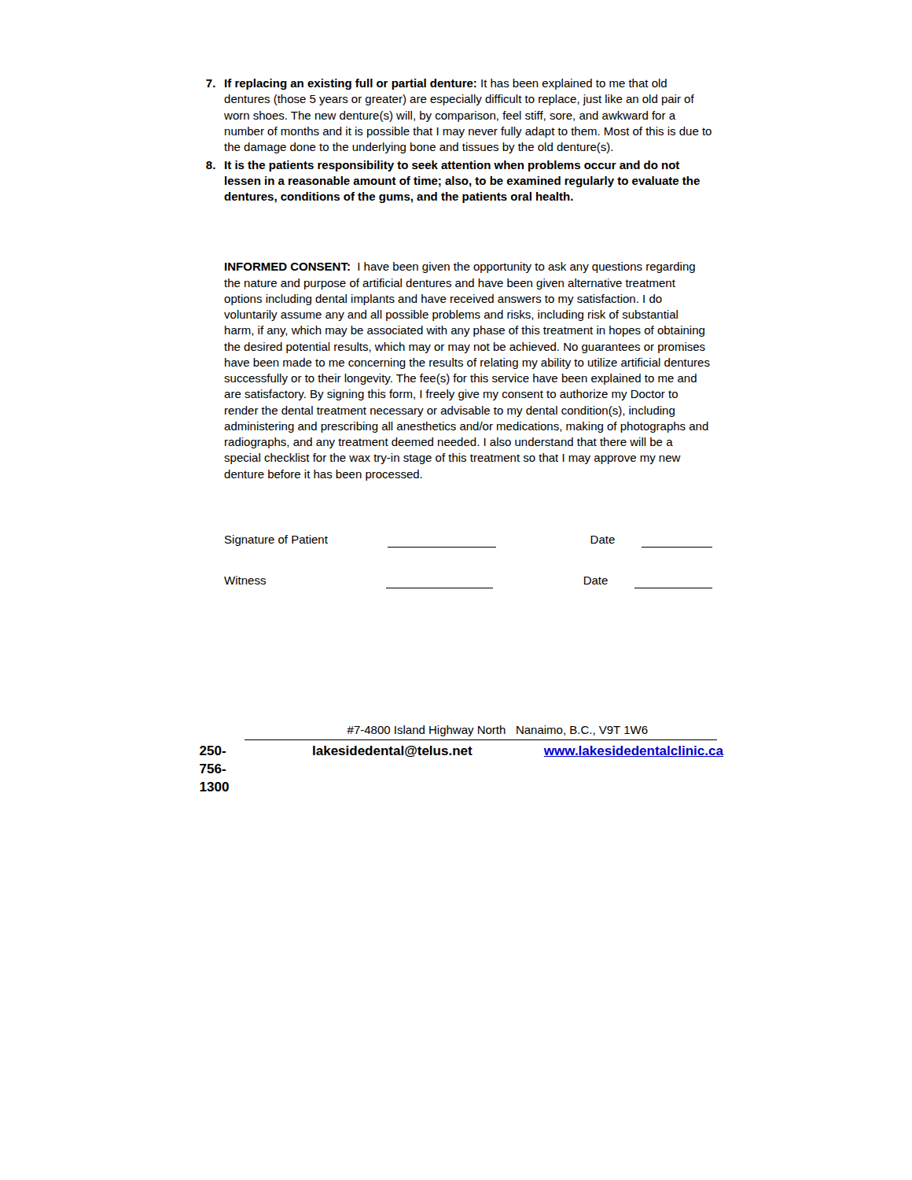7. If replacing an existing full or partial denture: It has been explained to me that old dentures (those 5 years or greater) are especially difficult to replace, just like an old pair of worn shoes. The new denture(s) will, by comparison, feel stiff, sore, and awkward for a number of months and it is possible that I may never fully adapt to them. Most of this is due to the damage done to the underlying bone and tissues by the old denture(s).
8. It is the patients responsibility to seek attention when problems occur and do not lessen in a reasonable amount of time; also, to be examined regularly to evaluate the dentures, conditions of the gums, and the patients oral health.
INFORMED CONSENT: I have been given the opportunity to ask any questions regarding the nature and purpose of artificial dentures and have been given alternative treatment options including dental implants and have received answers to my satisfaction. I do voluntarily assume any and all possible problems and risks, including risk of substantial harm, if any, which may be associated with any phase of this treatment in hopes of obtaining the desired potential results, which may or may not be achieved. No guarantees or promises have been made to me concerning the results of relating my ability to utilize artificial dentures successfully or to their longevity. The fee(s) for this service have been explained to me and are satisfactory. By signing this form, I freely give my consent to authorize my Doctor to render the dental treatment necessary or advisable to my dental condition(s), including administering and prescribing all anesthetics and/or medications, making of photographs and radiographs, and any treatment deemed needed. I also understand that there will be a special checklist for the wax try-in stage of this treatment so that I may approve my new denture before it has been processed.
Signature of Patient Date
Witness Date
#7-4800 Island Highway North Nanaimo, B.C., V9T 1W6
250-756-1300 lakesidedental@telus.net www.lakesidedentalclinic.ca